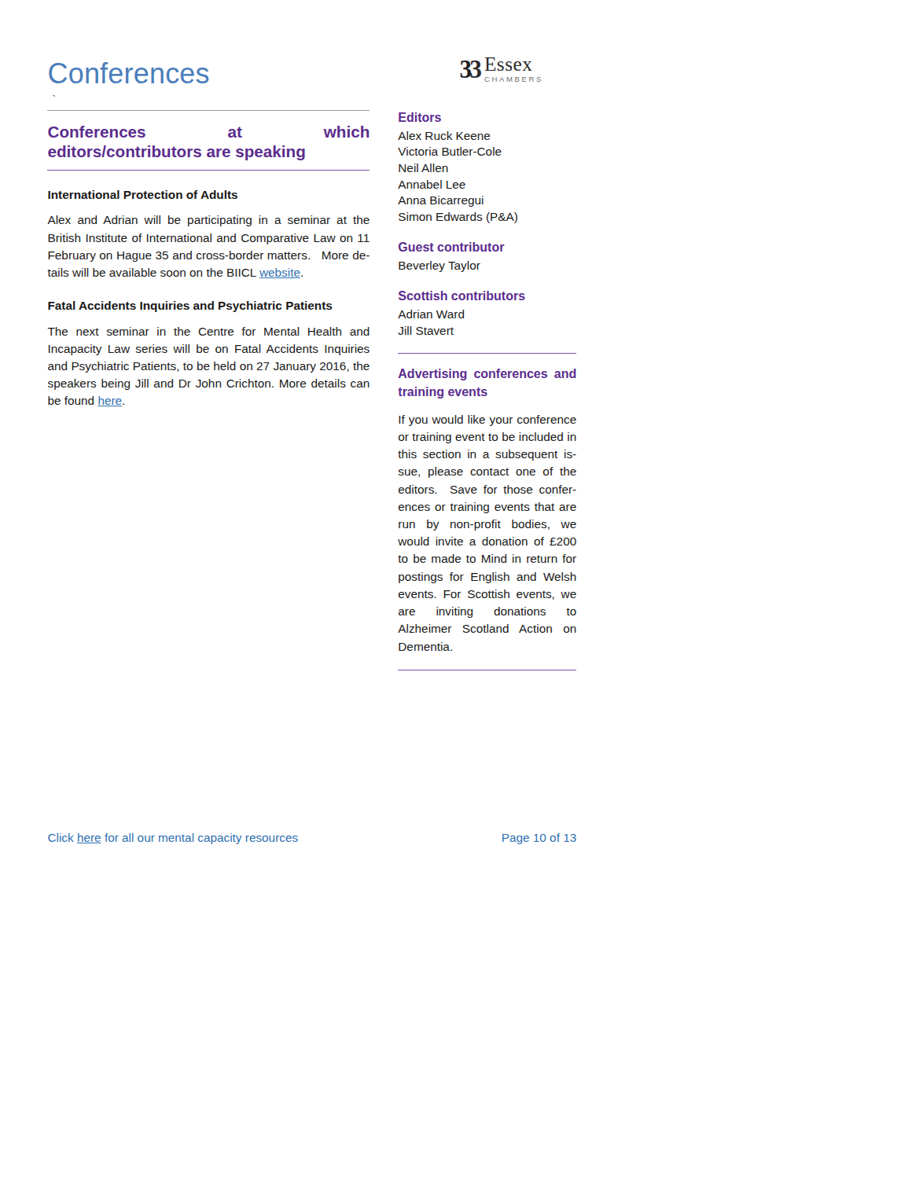Conferences
`
33 Essex
Chambers
Conferences at which editors/contributors are speaking
International Protection of Adults
Alex and Adrian will be participating in a seminar at the British Institute of International and Comparative Law on 11 February on Hague 35 and cross-border matters. More details will be available soon on the BIICL website.
Fatal Accidents Inquiries and Psychiatric Patients
The next seminar in the Centre for Mental Health and Incapacity Law series will be on Fatal Accidents Inquiries and Psychiatric Patients, to be held on 27 January 2016, the speakers being Jill and Dr John Crichton. More details can be found here.
Editors
Alex Ruck Keene
Victoria Butler-Cole
Neil Allen
Annabel Lee
Anna Bicarregui
Simon Edwards (P&A)
Guest contributor
Beverley Taylor
Scottish contributors
Adrian Ward
Jill Stavert
Advertising conferences and training events
If you would like your conference or training event to be included in this section in a subsequent issue, please contact one of the editors. Save for those conferences or training events that are run by non-profit bodies, we would invite a donation of £200 to be made to Mind in return for postings for English and Welsh events. For Scottish events, we are inviting donations to Alzheimer Scotland Action on Dementia.
Click here for all our mental capacity resources
Page 10 of 13